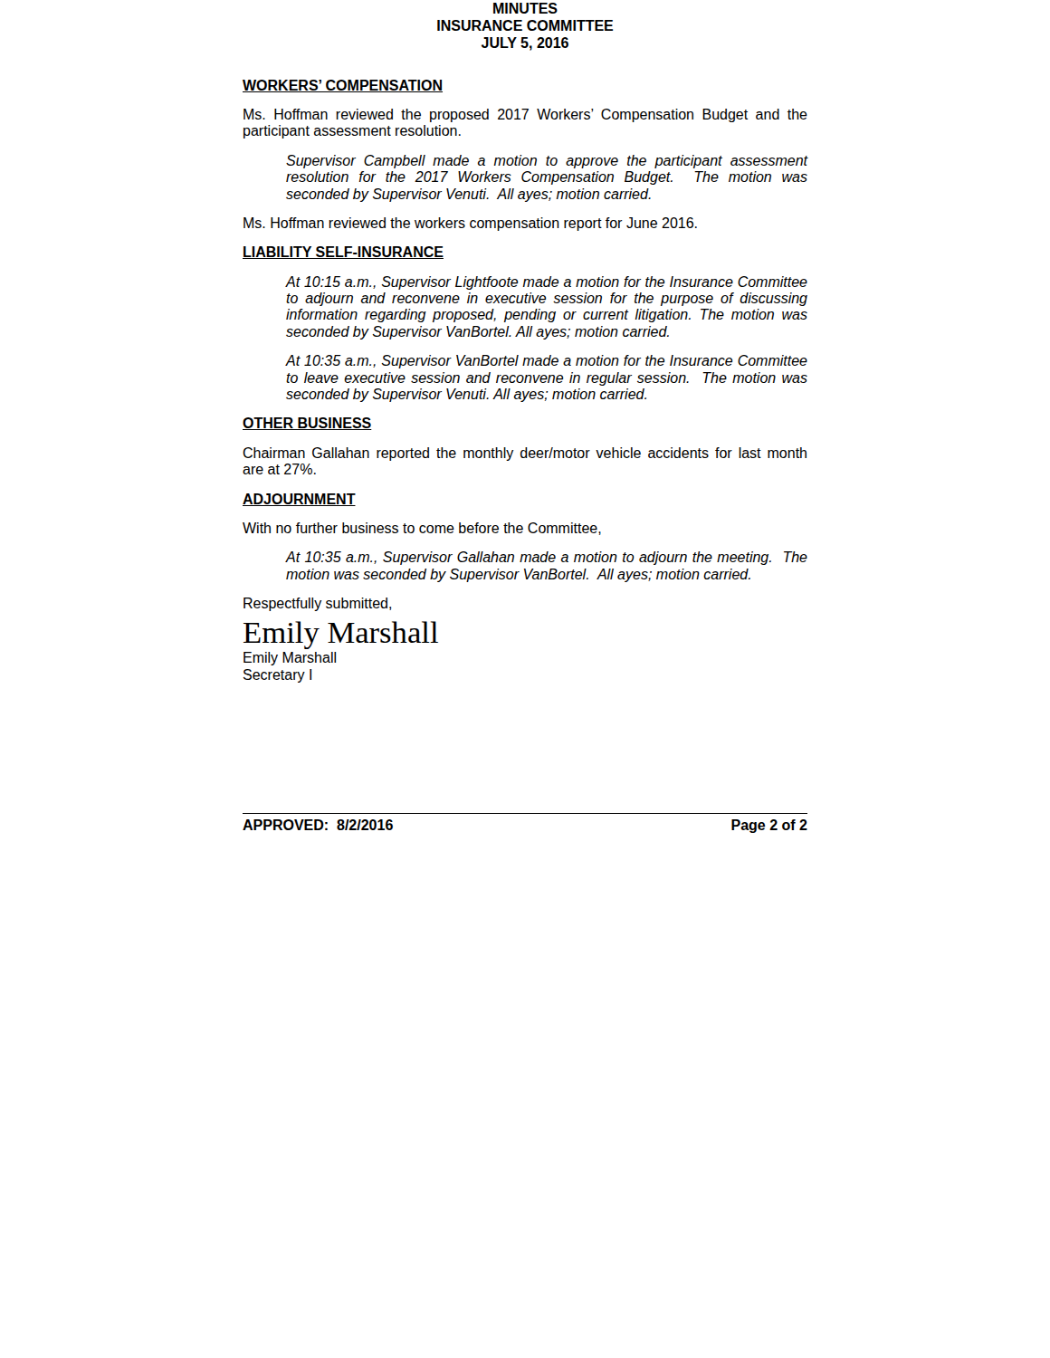MINUTES
INSURANCE COMMITTEE
JULY 5, 2016
Workers’ Compensation
Ms. Hoffman reviewed the proposed 2017 Workers’ Compensation Budget and the participant assessment resolution.
Supervisor Campbell made a motion to approve the participant assessment resolution for the 2017 Workers Compensation Budget. The motion was seconded by Supervisor Venuti. All ayes; motion carried.
Ms. Hoffman reviewed the workers compensation report for June 2016.
Liability Self-Insurance
At 10:15 a.m., Supervisor Lightfoote made a motion for the Insurance Committee to adjourn and reconvene in executive session for the purpose of discussing information regarding proposed, pending or current litigation. The motion was seconded by Supervisor VanBortel. All ayes; motion carried.
At 10:35 a.m., Supervisor VanBortel made a motion for the Insurance Committee to leave executive session and reconvene in regular session. The motion was seconded by Supervisor Venuti. All ayes; motion carried.
Other Business
Chairman Gallahan reported the monthly deer/motor vehicle accidents for last month are at 27%.
Adjournment
With no further business to come before the Committee,
At 10:35 a.m., Supervisor Gallahan made a motion to adjourn the meeting. The motion was seconded by Supervisor VanBortel. All ayes; motion carried.
Respectfully submitted,
Emily Marshall
Emily Marshall
Secretary I
APPROVED: 8/2/2016 Page 2 of 2